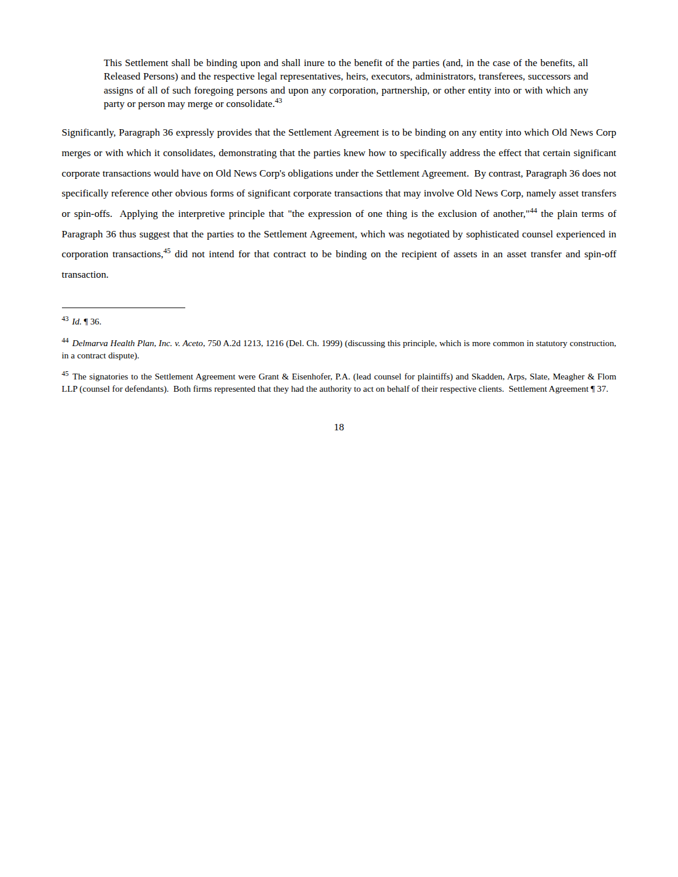This Settlement shall be binding upon and shall inure to the benefit of the parties (and, in the case of the benefits, all Released Persons) and the respective legal representatives, heirs, executors, administrators, transferees, successors and assigns of all of such foregoing persons and upon any corporation, partnership, or other entity into or with which any party or person may merge or consolidate.43
Significantly, Paragraph 36 expressly provides that the Settlement Agreement is to be binding on any entity into which Old News Corp merges or with which it consolidates, demonstrating that the parties knew how to specifically address the effect that certain significant corporate transactions would have on Old News Corp's obligations under the Settlement Agreement. By contrast, Paragraph 36 does not specifically reference other obvious forms of significant corporate transactions that may involve Old News Corp, namely asset transfers or spin-offs. Applying the interpretive principle that "the expression of one thing is the exclusion of another,"44 the plain terms of Paragraph 36 thus suggest that the parties to the Settlement Agreement, which was negotiated by sophisticated counsel experienced in corporation transactions,45 did not intend for that contract to be binding on the recipient of assets in an asset transfer and spin-off transaction.
43 Id. ¶ 36.
44 Delmarva Health Plan, Inc. v. Aceto, 750 A.2d 1213, 1216 (Del. Ch. 1999) (discussing this principle, which is more common in statutory construction, in a contract dispute).
45 The signatories to the Settlement Agreement were Grant & Eisenhofer, P.A. (lead counsel for plaintiffs) and Skadden, Arps, Slate, Meagher & Flom LLP (counsel for defendants). Both firms represented that they had the authority to act on behalf of their respective clients. Settlement Agreement ¶ 37.
18